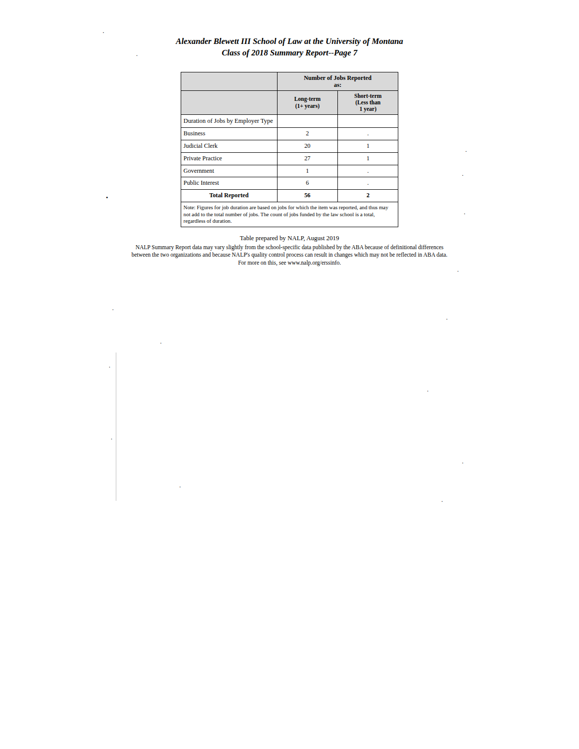.
•
. . . . . . . . . . . . . .
Alexander Blewett III School of Law at the University of Montana
Class of 2018 Summary Report--Page 7
| | Number of Jobs Reported as: |
| | Long-term (1+ years) | Short-term (Less than 1 year) |
| Duration of Jobs by Employer Type | | |
| Business | 2 | . |
| Judicial Clerk | 20 | 1 |
| Private Practice | 27 | 1 |
| Government | 1 | . |
| Public Interest | 6 | . |
| Total Reported | 56 | 2 |
| Note: Figures for job duration are based on jobs for which the item was reported, and thus may not add to the total number of jobs. The count of jobs funded by the law school is a total, regardless of duration. |
Table prepared by NALP, August 2019 NALP Summary Report data may vary slightly from the school-specific data published by the ABA because of definitional differences between the two organizations and because NALP's quality control process can result in changes which may not be reflected in ABA data. For more on this, see www.nalp.org/erssinfo.